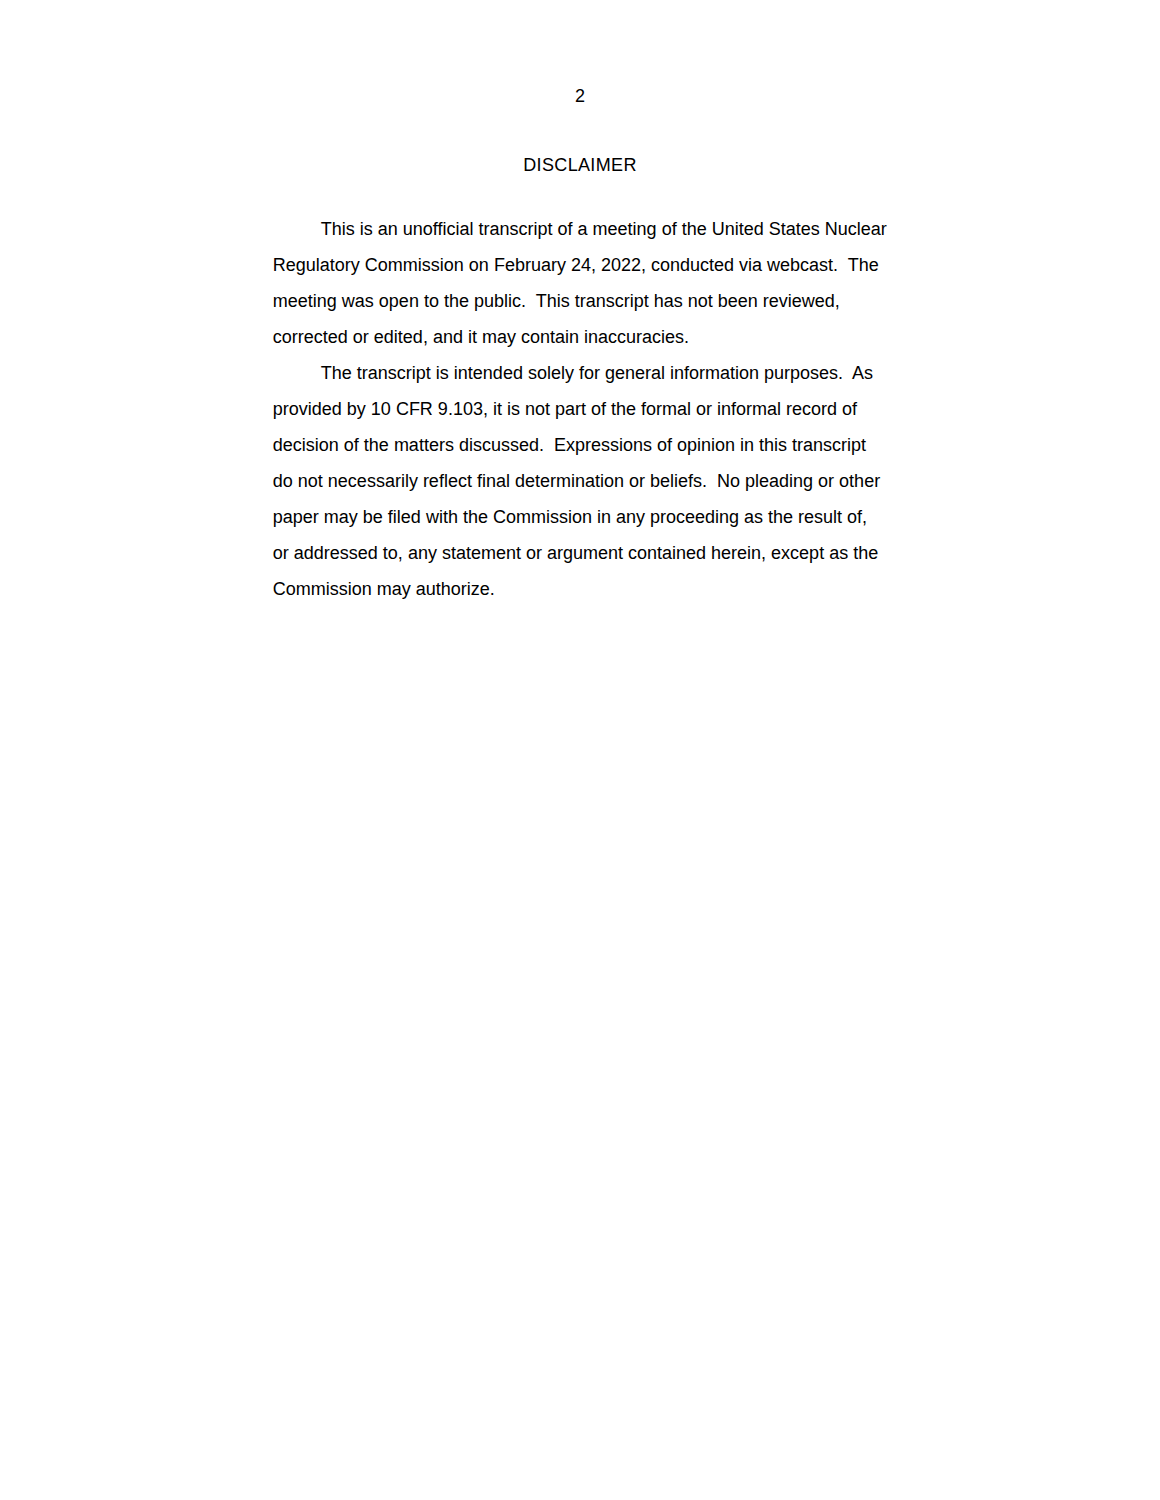2
DISCLAIMER
This is an unofficial transcript of a meeting of the United States Nuclear Regulatory Commission on February 24, 2022, conducted via webcast. The meeting was open to the public. This transcript has not been reviewed, corrected or edited, and it may contain inaccuracies.
The transcript is intended solely for general information purposes. As provided by 10 CFR 9.103, it is not part of the formal or informal record of decision of the matters discussed. Expressions of opinion in this transcript do not necessarily reflect final determination or beliefs. No pleading or other paper may be filed with the Commission in any proceeding as the result of, or addressed to, any statement or argument contained herein, except as the Commission may authorize.